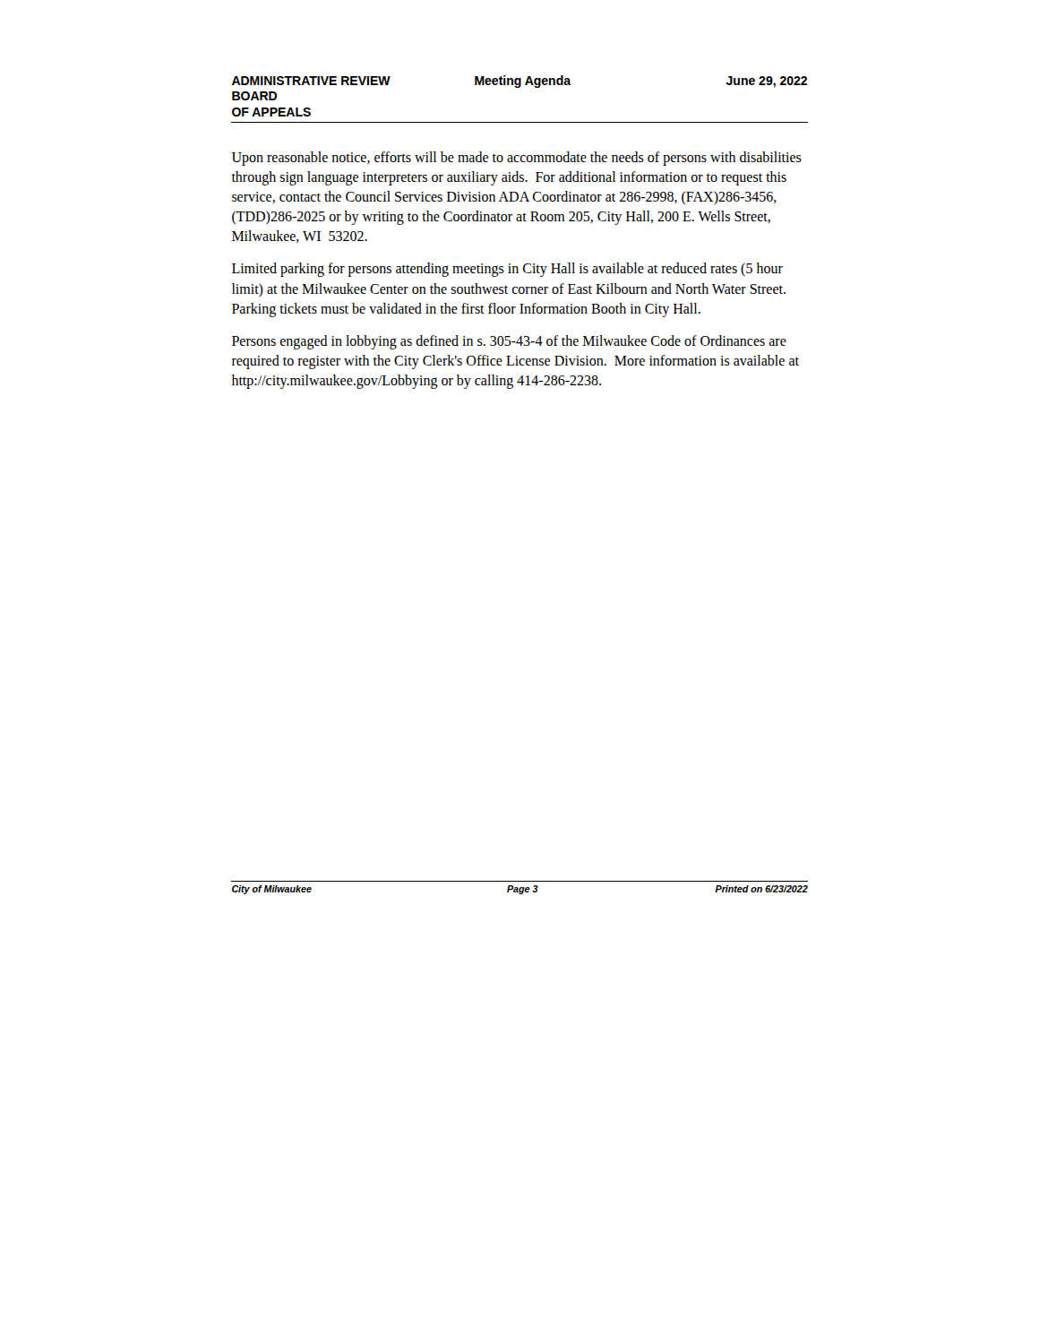| ADMINISTRATIVE REVIEW BOARD OF APPEALS | Meeting Agenda | June 29, 2022 |
Upon reasonable notice, efforts will be made to accommodate the needs of persons with disabilities through sign language interpreters or auxiliary aids. For additional information or to request this service, contact the Council Services Division ADA Coordinator at 286-2998, (FAX)286-3456, (TDD)286-2025 or by writing to the Coordinator at Room 205, City Hall, 200 E. Wells Street, Milwaukee, WI 53202.
Limited parking for persons attending meetings in City Hall is available at reduced rates (5 hour limit) at the Milwaukee Center on the southwest corner of East Kilbourn and North Water Street. Parking tickets must be validated in the first floor Information Booth in City Hall.
Persons engaged in lobbying as defined in s. 305-43-4 of the Milwaukee Code of Ordinances are required to register with the City Clerk's Office License Division. More information is available at http://city.milwaukee.gov/Lobbying or by calling 414-286-2238.
| City of Milwaukee | Page 3 | Printed on 6/23/2022 |